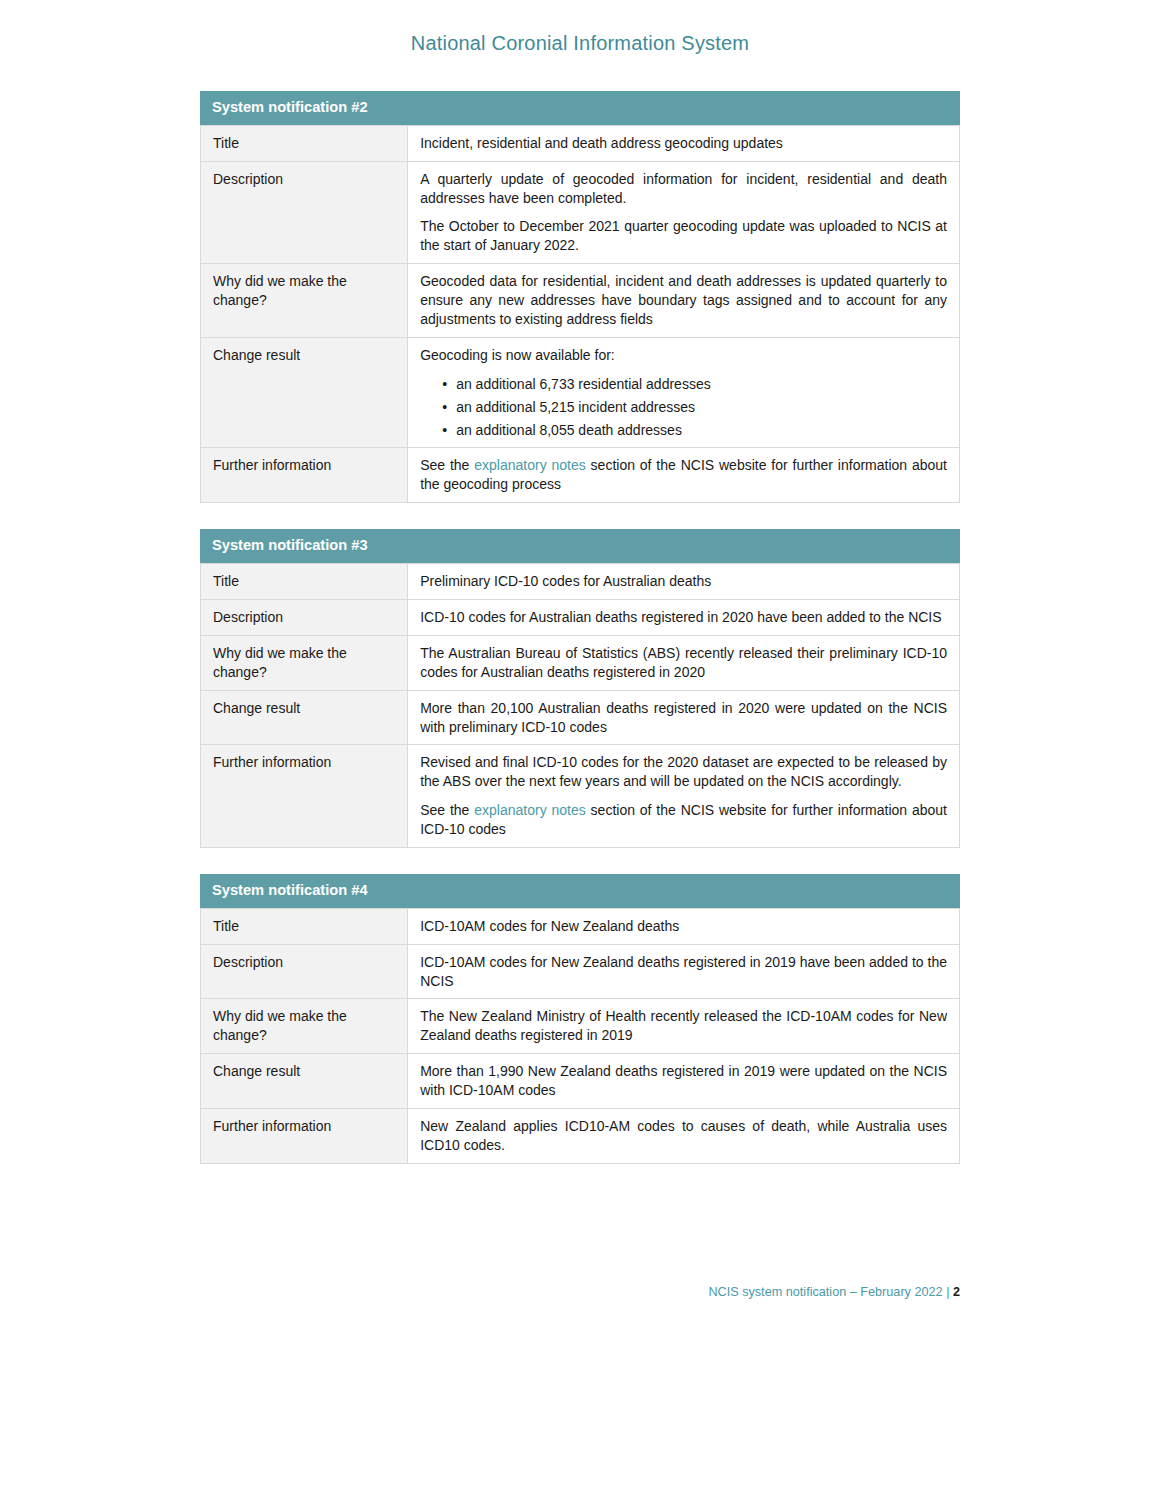National Coronial Information System
System notification #2
| Title | Incident, residential and death address geocoding updates |
| Description | A quarterly update of geocoded information for incident, residential and death addresses have been completed. The October to December 2021 quarter geocoding update was uploaded to NCIS at the start of January 2022. |
| Why did we make the change? | Geocoded data for residential, incident and death addresses is updated quarterly to ensure any new addresses have boundary tags assigned and to account for any adjustments to existing address fields |
| Change result | Geocoding is now available for: an additional 6,733 residential addresses an additional 5,215 incident addresses an additional 8,055 death addresses |
| Further information | See the explanatory notes section of the NCIS website for further information about the geocoding process |
System notification #3
| Title | Preliminary ICD-10 codes for Australian deaths |
| Description | ICD-10 codes for Australian deaths registered in 2020 have been added to the NCIS |
| Why did we make the change? | The Australian Bureau of Statistics (ABS) recently released their preliminary ICD-10 codes for Australian deaths registered in 2020 |
| Change result | More than 20,100 Australian deaths registered in 2020 were updated on the NCIS with preliminary ICD-10 codes |
| Further information | Revised and final ICD-10 codes for the 2020 dataset are expected to be released by the ABS over the next few years and will be updated on the NCIS accordingly. See the explanatory notes section of the NCIS website for further information about ICD-10 codes |
System notification #4
| Title | ICD-10AM codes for New Zealand deaths |
| Description | ICD-10AM codes for New Zealand deaths registered in 2019 have been added to the NCIS |
| Why did we make the change? | The New Zealand Ministry of Health recently released the ICD-10AM codes for New Zealand deaths registered in 2019 |
| Change result | More than 1,990 New Zealand deaths registered in 2019 were updated on the NCIS with ICD-10AM codes |
| Further information | New Zealand applies ICD10-AM codes to causes of death, while Australia uses ICD10 codes. |
NCIS system notification – February 2022 | 2